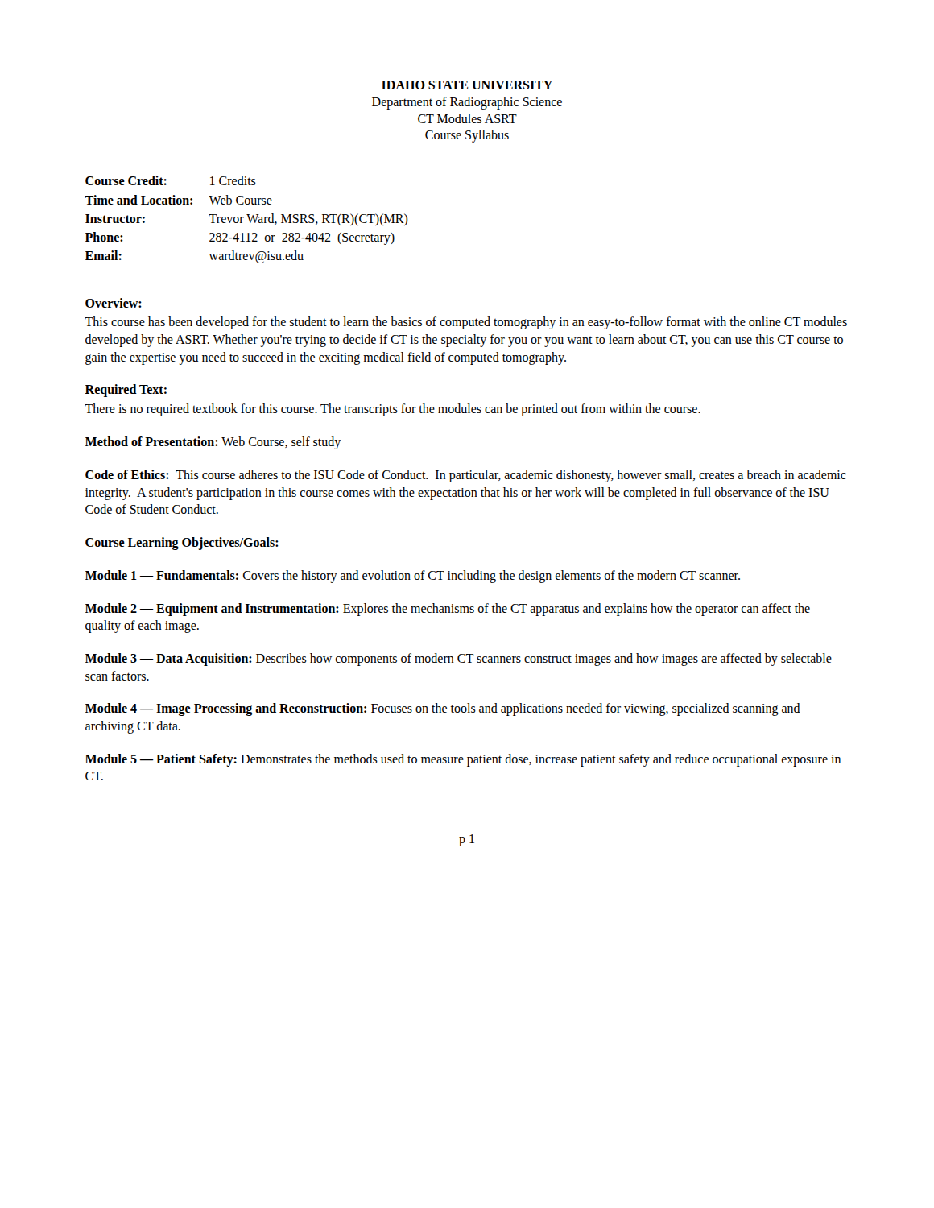Idaho State University
Department of Radiographic Science
CT Modules ASRT
Course Syllabus
| Course Credit: | 1 Credits |
| Time and Location: | Web Course |
| Instructor: | Trevor Ward, MSRS, RT(R)(CT)(MR) |
| Phone: | 282-4112 or 282-4042 (Secretary) |
| Email: | wardtrev@isu.edu |
Overview:
This course has been developed for the student to learn the basics of computed tomography in an easy-to-follow format with the online CT modules developed by the ASRT. Whether you're trying to decide if CT is the specialty for you or you want to learn about CT, you can use this CT course to gain the expertise you need to succeed in the exciting medical field of computed tomography.
Required Text:
There is no required textbook for this course. The transcripts for the modules can be printed out from within the course.
Method of Presentation: Web Course, self study
Code of Ethics: This course adheres to the ISU Code of Conduct. In particular, academic dishonesty, however small, creates a breach in academic integrity. A student's participation in this course comes with the expectation that his or her work will be completed in full observance of the ISU Code of Student Conduct.
Course Learning Objectives/Goals:
Module 1 — Fundamentals: Covers the history and evolution of CT including the design elements of the modern CT scanner.
Module 2 — Equipment and Instrumentation: Explores the mechanisms of the CT apparatus and explains how the operator can affect the quality of each image.
Module 3 — Data Acquisition: Describes how components of modern CT scanners construct images and how images are affected by selectable scan factors.
Module 4 — Image Processing and Reconstruction: Focuses on the tools and applications needed for viewing, specialized scanning and archiving CT data.
Module 5 — Patient Safety: Demonstrates the methods used to measure patient dose, increase patient safety and reduce occupational exposure in CT.
p 1